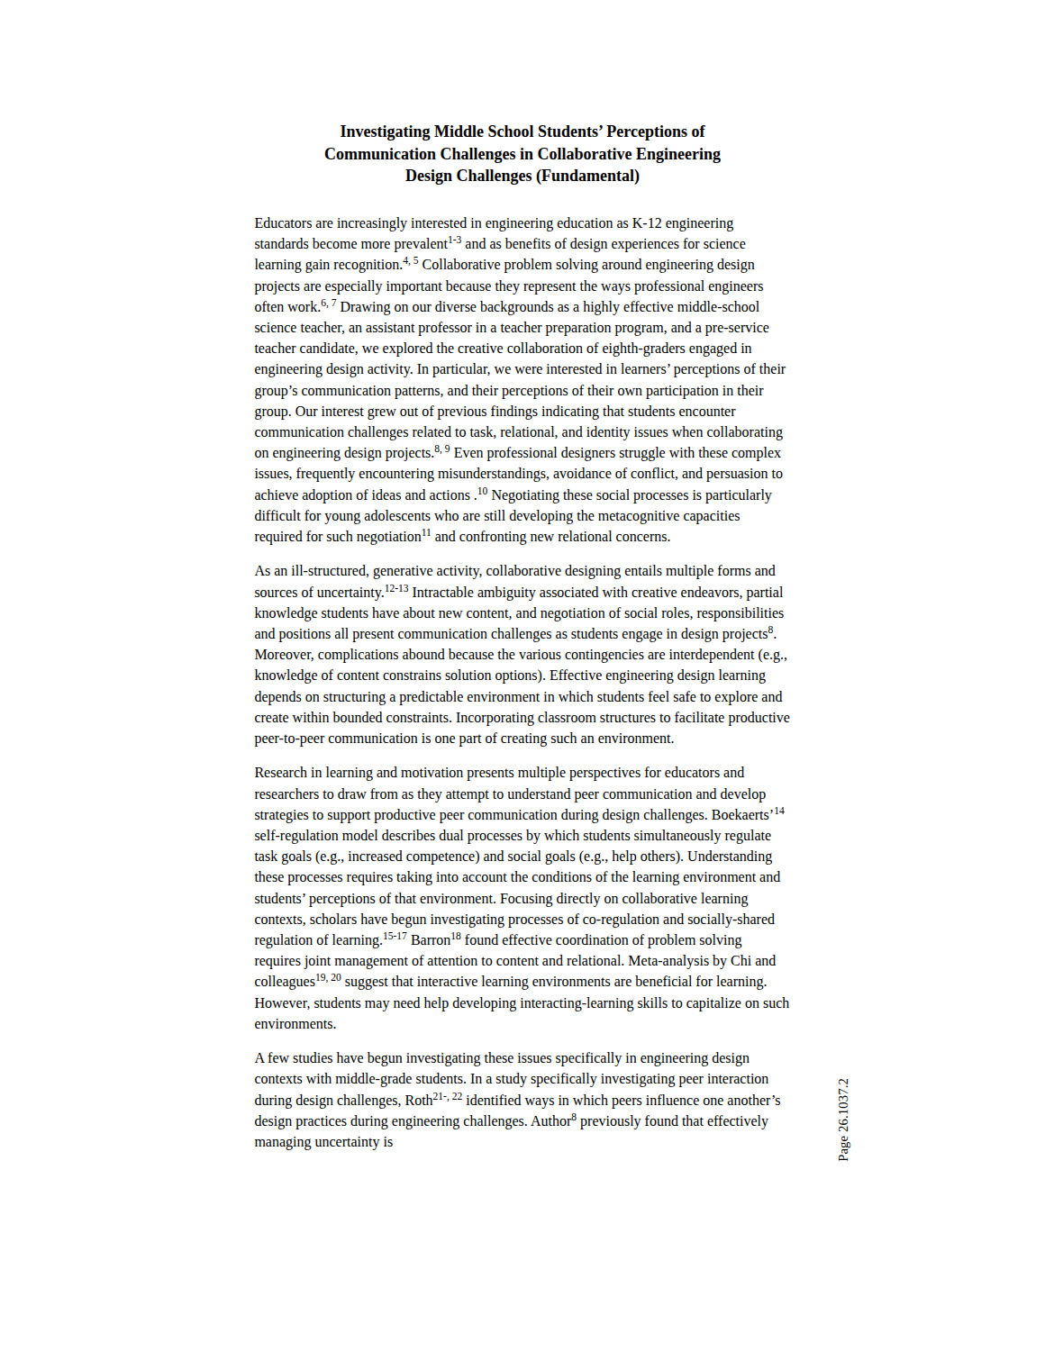Investigating Middle School Students’ Perceptions of
Communication Challenges in Collaborative Engineering
Design Challenges (Fundamental)
Educators are increasingly interested in engineering education as K-12 engineering standards become more prevalent1-3 and as benefits of design experiences for science learning gain recognition.4, 5 Collaborative problem solving around engineering design projects are especially important because they represent the ways professional engineers often work.6, 7 Drawing on our diverse backgrounds as a highly effective middle-school science teacher, an assistant professor in a teacher preparation program, and a pre-service teacher candidate, we explored the creative collaboration of eighth-graders engaged in engineering design activity. In particular, we were interested in learners’ perceptions of their group’s communication patterns, and their perceptions of their own participation in their group. Our interest grew out of previous findings indicating that students encounter communication challenges related to task, relational, and identity issues when collaborating on engineering design projects.8, 9 Even professional designers struggle with these complex issues, frequently encountering misunderstandings, avoidance of conflict, and persuasion to achieve adoption of ideas and actions .10 Negotiating these social processes is particularly difficult for young adolescents who are still developing the metacognitive capacities required for such negotiation11 and confronting new relational concerns.
As an ill-structured, generative activity, collaborative designing entails multiple forms and sources of uncertainty.12-13 Intractable ambiguity associated with creative endeavors, partial knowledge students have about new content, and negotiation of social roles, responsibilities and positions all present communication challenges as students engage in design projects8. Moreover, complications abound because the various contingencies are interdependent (e.g., knowledge of content constrains solution options). Effective engineering design learning depends on structuring a predictable environment in which students feel safe to explore and create within bounded constraints. Incorporating classroom structures to facilitate productive peer-to-peer communication is one part of creating such an environment.
Research in learning and motivation presents multiple perspectives for educators and researchers to draw from as they attempt to understand peer communication and develop strategies to support productive peer communication during design challenges. Boekaerts’14 self-regulation model describes dual processes by which students simultaneously regulate task goals (e.g., increased competence) and social goals (e.g., help others). Understanding these processes requires taking into account the conditions of the learning environment and students’ perceptions of that environment. Focusing directly on collaborative learning contexts, scholars have begun investigating processes of co-regulation and socially-shared regulation of learning.15-17 Barron18 found effective coordination of problem solving requires joint management of attention to content and relational. Meta-analysis by Chi and colleagues19, 20 suggest that interactive learning environments are beneficial for learning. However, students may need help developing interacting-learning skills to capitalize on such environments.
A few studies have begun investigating these issues specifically in engineering design contexts with middle-grade students. In a study specifically investigating peer interaction during design challenges, Roth21-, 22 identified ways in which peers influence one another’s design practices during engineering challenges. Author8 previously found that effectively managing uncertainty is
Page 26.1037.2